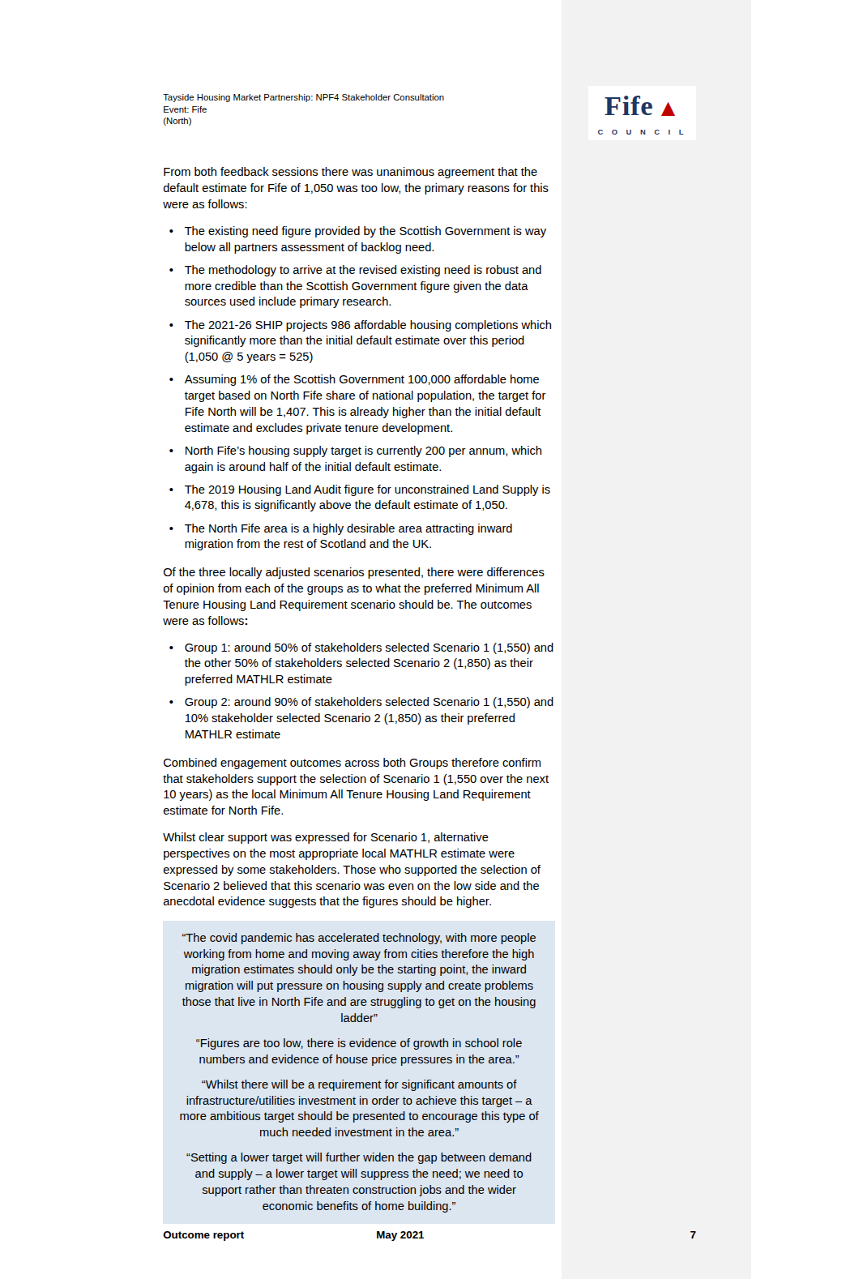Tayside Housing Market Partnership: NPF4 Stakeholder Consultation Event: Fife
(North)
Fife▲
C O U N C I L
From both feedback sessions there was unanimous agreement that the default estimate for Fife of 1,050 was too low, the primary reasons for this were as follows:
The existing need figure provided by the Scottish Government is way below all partners assessment of backlog need.
The methodology to arrive at the revised existing need is robust and more credible than the Scottish Government figure given the data sources used include primary research.
The 2021-26 SHIP projects 986 affordable housing completions which significantly more than the initial default estimate over this period (1,050 @ 5 years = 525)
Assuming 1% of the Scottish Government 100,000 affordable home target based on North Fife share of national population, the target for Fife North will be 1,407. This is already higher than the initial default estimate and excludes private tenure development.
North Fife’s housing supply target is currently 200 per annum, which again is around half of the initial default estimate.
The 2019 Housing Land Audit figure for unconstrained Land Supply is 4,678, this is significantly above the default estimate of 1,050.
The North Fife area is a highly desirable area attracting inward migration from the rest of Scotland and the UK.
Of the three locally adjusted scenarios presented, there were differences of opinion from each of the groups as to what the preferred Minimum All Tenure Housing Land Requirement scenario should be. The outcomes were as follows:
Group 1: around 50% of stakeholders selected Scenario 1 (1,550) and the other 50% of stakeholders selected Scenario 2 (1,850) as their preferred MATHLR estimate
Group 2: around 90% of stakeholders selected Scenario 1 (1,550) and 10% stakeholder selected Scenario 2 (1,850) as their preferred MATHLR estimate
Combined engagement outcomes across both Groups therefore confirm that stakeholders support the selection of Scenario 1 (1,550 over the next 10 years) as the local Minimum All Tenure Housing Land Requirement estimate for North Fife.
Whilst clear support was expressed for Scenario 1, alternative perspectives on the most appropriate local MATHLR estimate were expressed by some stakeholders. Those who supported the selection of Scenario 2 believed that this scenario was even on the low side and the anecdotal evidence suggests that the figures should be higher.
“The covid pandemic has accelerated technology, with more people working from home and moving away from cities therefore the high migration estimates should only be the starting point, the inward migration will put pressure on housing supply and create problems those that live in North Fife and are struggling to get on the housing ladder”
“Figures are too low, there is evidence of growth in school role numbers and evidence of house price pressures in the area.”
“Whilst there will be a requirement for significant amounts of infrastructure/utilities investment in order to achieve this target – a more ambitious target should be presented to encourage this type of much needed investment in the area.”
“Setting a lower target will further widen the gap between demand and supply – a lower target will suppress the need; we need to support rather than threaten construction jobs and the wider economic benefits of home building.”
Outcome report
May 2021
7